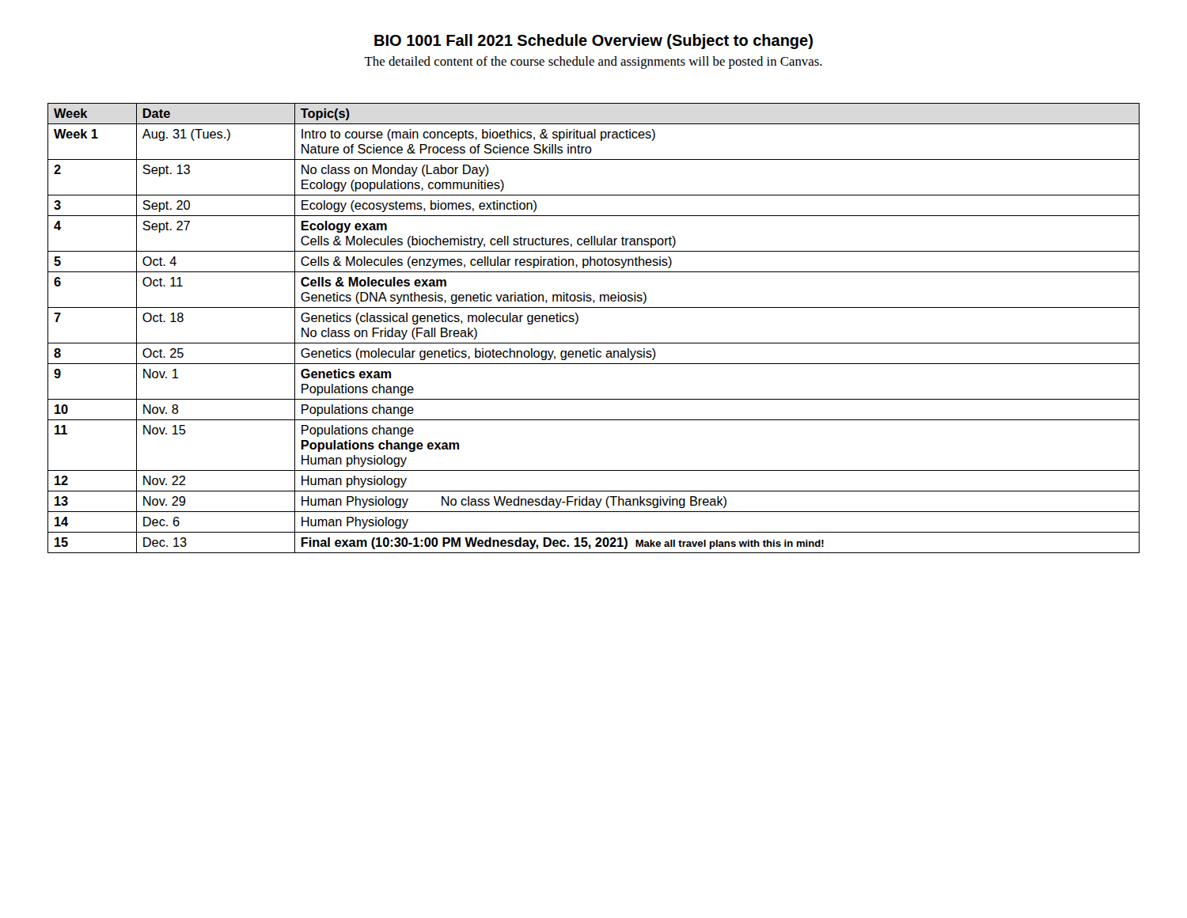BIO 1001 Fall 2021 Schedule Overview (Subject to change)
The detailed content of the course schedule and assignments will be posted in Canvas.
| Week | Date | Topic(s) |
| --- | --- | --- |
| Week 1 | Aug. 31 (Tues.) | Intro to course (main concepts, bioethics, & spiritual practices) Nature of Science & Process of Science Skills intro |
| 2 | Sept. 13 | No class on Monday (Labor Day) Ecology (populations, communities) |
| 3 | Sept. 20 | Ecology (ecosystems, biomes, extinction) |
| 4 | Sept. 27 | Ecology exam Cells & Molecules (biochemistry, cell structures, cellular transport) |
| 5 | Oct. 4 | Cells & Molecules (enzymes, cellular respiration, photosynthesis) |
| 6 | Oct. 11 | Cells & Molecules exam Genetics (DNA synthesis, genetic variation, mitosis, meiosis) |
| 7 | Oct. 18 | Genetics (classical genetics, molecular genetics) No class on Friday (Fall Break) |
| 8 | Oct. 25 | Genetics (molecular genetics, biotechnology, genetic analysis) |
| 9 | Nov. 1 | Genetics exam Populations change |
| 10 | Nov. 8 | Populations change |
| 11 | Nov. 15 | Populations change Populations change exam Human physiology |
| 12 | Nov. 22 | Human physiology |
| 13 | Nov. 29 | Human Physiology No class Wednesday-Friday (Thanksgiving Break) |
| 14 | Dec. 6 | Human Physiology |
| 15 | Dec. 13 | Final exam (10:30-1:00 PM Wednesday, Dec. 15, 2021) Make all travel plans with this in mind! |